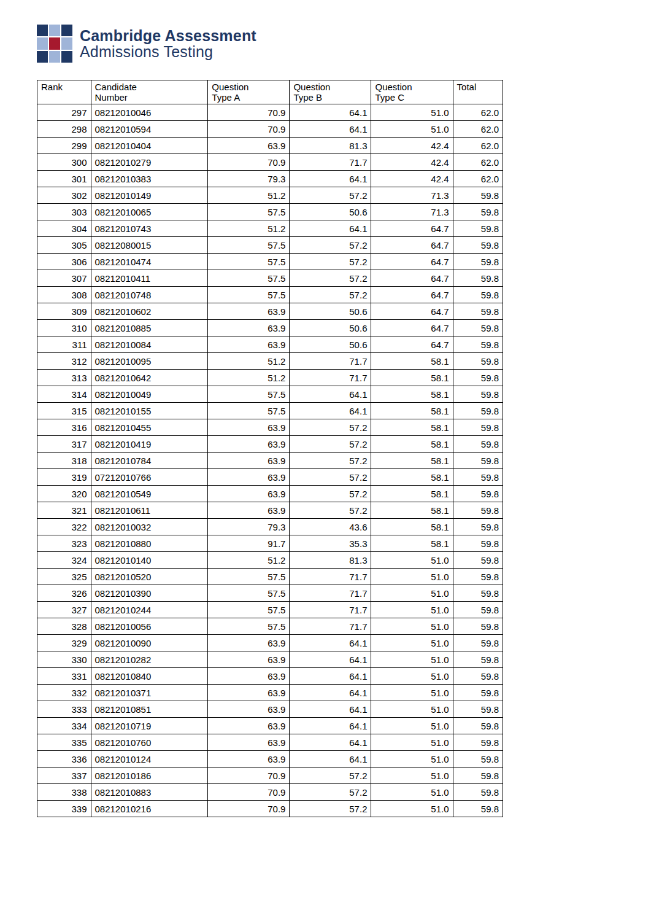Cambridge Assessment
Admissions Testing
| Rank | Candidate Number | Question Type A | Question Type B | Question Type C | Total |
| --- | --- | --- | --- | --- | --- |
| 297 | 08212010046 | 70.9 | 64.1 | 51.0 | 62.0 |
| 298 | 08212010594 | 70.9 | 64.1 | 51.0 | 62.0 |
| 299 | 08212010404 | 63.9 | 81.3 | 42.4 | 62.0 |
| 300 | 08212010279 | 70.9 | 71.7 | 42.4 | 62.0 |
| 301 | 08212010383 | 79.3 | 64.1 | 42.4 | 62.0 |
| 302 | 08212010149 | 51.2 | 57.2 | 71.3 | 59.8 |
| 303 | 08212010065 | 57.5 | 50.6 | 71.3 | 59.8 |
| 304 | 08212010743 | 51.2 | 64.1 | 64.7 | 59.8 |
| 305 | 08212080015 | 57.5 | 57.2 | 64.7 | 59.8 |
| 306 | 08212010474 | 57.5 | 57.2 | 64.7 | 59.8 |
| 307 | 08212010411 | 57.5 | 57.2 | 64.7 | 59.8 |
| 308 | 08212010748 | 57.5 | 57.2 | 64.7 | 59.8 |
| 309 | 08212010602 | 63.9 | 50.6 | 64.7 | 59.8 |
| 310 | 08212010885 | 63.9 | 50.6 | 64.7 | 59.8 |
| 311 | 08212010084 | 63.9 | 50.6 | 64.7 | 59.8 |
| 312 | 08212010095 | 51.2 | 71.7 | 58.1 | 59.8 |
| 313 | 08212010642 | 51.2 | 71.7 | 58.1 | 59.8 |
| 314 | 08212010049 | 57.5 | 64.1 | 58.1 | 59.8 |
| 315 | 08212010155 | 57.5 | 64.1 | 58.1 | 59.8 |
| 316 | 08212010455 | 63.9 | 57.2 | 58.1 | 59.8 |
| 317 | 08212010419 | 63.9 | 57.2 | 58.1 | 59.8 |
| 318 | 08212010784 | 63.9 | 57.2 | 58.1 | 59.8 |
| 319 | 07212010766 | 63.9 | 57.2 | 58.1 | 59.8 |
| 320 | 08212010549 | 63.9 | 57.2 | 58.1 | 59.8 |
| 321 | 08212010611 | 63.9 | 57.2 | 58.1 | 59.8 |
| 322 | 08212010032 | 79.3 | 43.6 | 58.1 | 59.8 |
| 323 | 08212010880 | 91.7 | 35.3 | 58.1 | 59.8 |
| 324 | 08212010140 | 51.2 | 81.3 | 51.0 | 59.8 |
| 325 | 08212010520 | 57.5 | 71.7 | 51.0 | 59.8 |
| 326 | 08212010390 | 57.5 | 71.7 | 51.0 | 59.8 |
| 327 | 08212010244 | 57.5 | 71.7 | 51.0 | 59.8 |
| 328 | 08212010056 | 57.5 | 71.7 | 51.0 | 59.8 |
| 329 | 08212010090 | 63.9 | 64.1 | 51.0 | 59.8 |
| 330 | 08212010282 | 63.9 | 64.1 | 51.0 | 59.8 |
| 331 | 08212010840 | 63.9 | 64.1 | 51.0 | 59.8 |
| 332 | 08212010371 | 63.9 | 64.1 | 51.0 | 59.8 |
| 333 | 08212010851 | 63.9 | 64.1 | 51.0 | 59.8 |
| 334 | 08212010719 | 63.9 | 64.1 | 51.0 | 59.8 |
| 335 | 08212010760 | 63.9 | 64.1 | 51.0 | 59.8 |
| 336 | 08212010124 | 63.9 | 64.1 | 51.0 | 59.8 |
| 337 | 08212010186 | 70.9 | 57.2 | 51.0 | 59.8 |
| 338 | 08212010883 | 70.9 | 57.2 | 51.0 | 59.8 |
| 339 | 08212010216 | 70.9 | 57.2 | 51.0 | 59.8 |